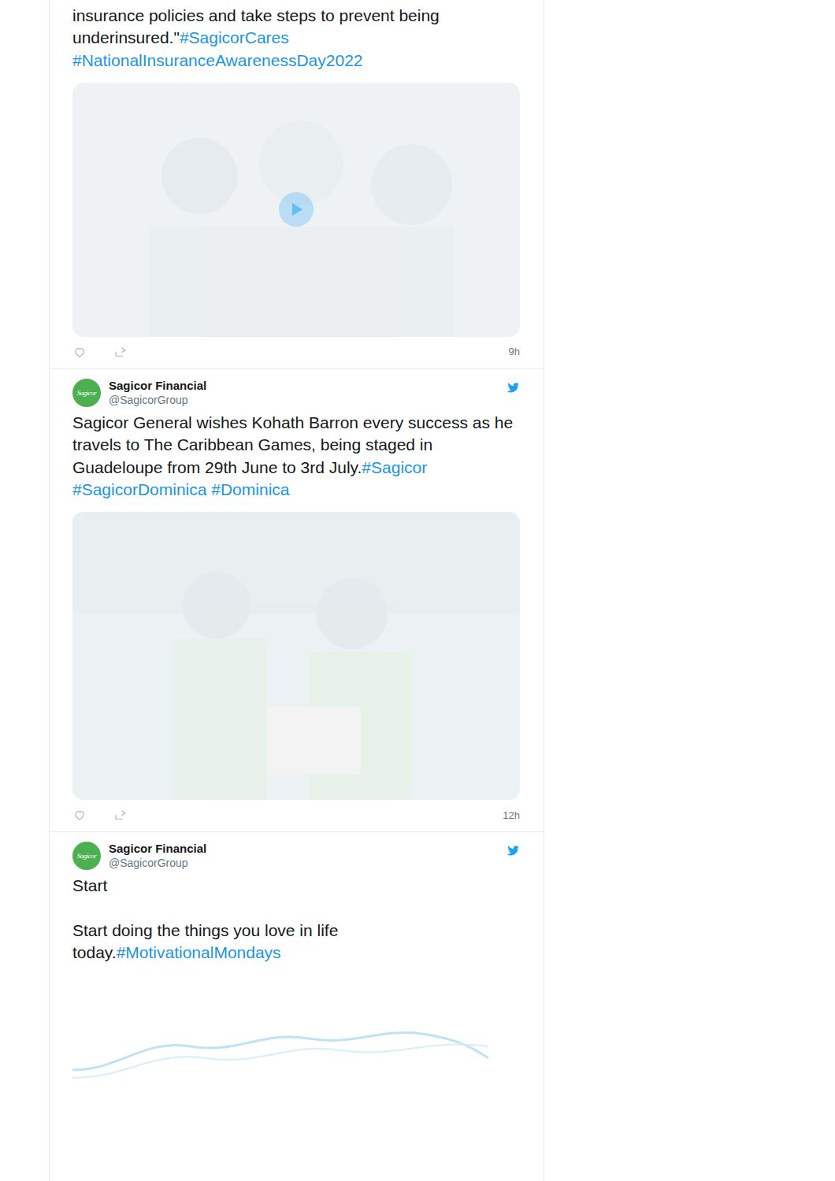insurance policies and take steps to prevent being underinsured."#SagicorCares #NationalInsuranceAwarenessDay2022
9h
Sagicor
Sagicor Financial
@SagicorGroup
Sagicor General wishes Kohath Barron every success as he travels to The Caribbean Games, being staged in Guadeloupe from 29th June to 3rd July.#Sagicor #SagicorDominica #Dominica
12h
Sagicor
Sagicor Financial
@SagicorGroup
Start
Start doing the things you love in life today.#MotivationalMondays